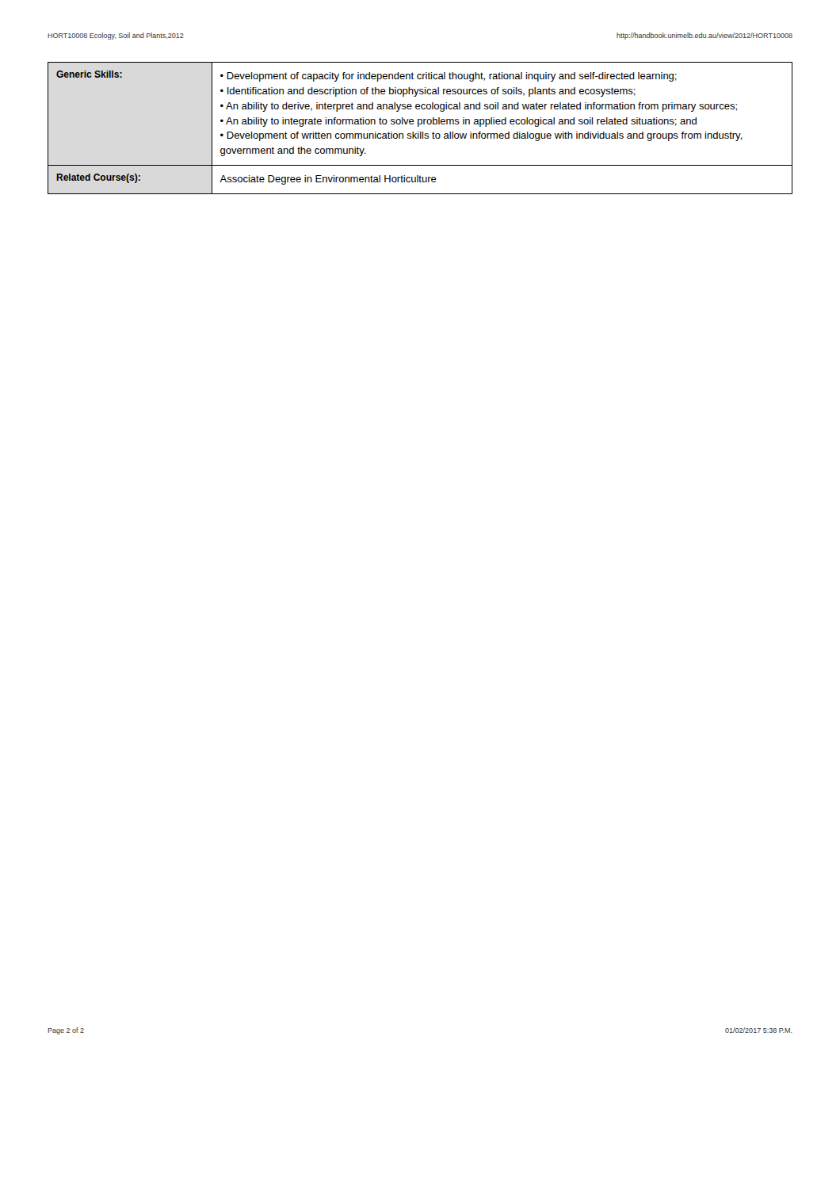HORT10008 Ecology, Soil and Plants,2012 http://handbook.unimelb.edu.au/view/2012/HORT10008
| Generic Skills: | • Development of capacity for independent critical thought, rational inquiry and self-directed learning; • Identification and description of the biophysical resources of soils, plants and ecosystems; • An ability to derive, interpret and analyse ecological and soil and water related information from primary sources; • An ability to integrate information to solve problems in applied ecological and soil related situations; and • Development of written communication skills to allow informed dialogue with individuals and groups from industry, government and the community. |
| Related Course(s): | Associate Degree in Environmental Horticulture |
Page 2 of 2 01/02/2017 5:38 P.M.